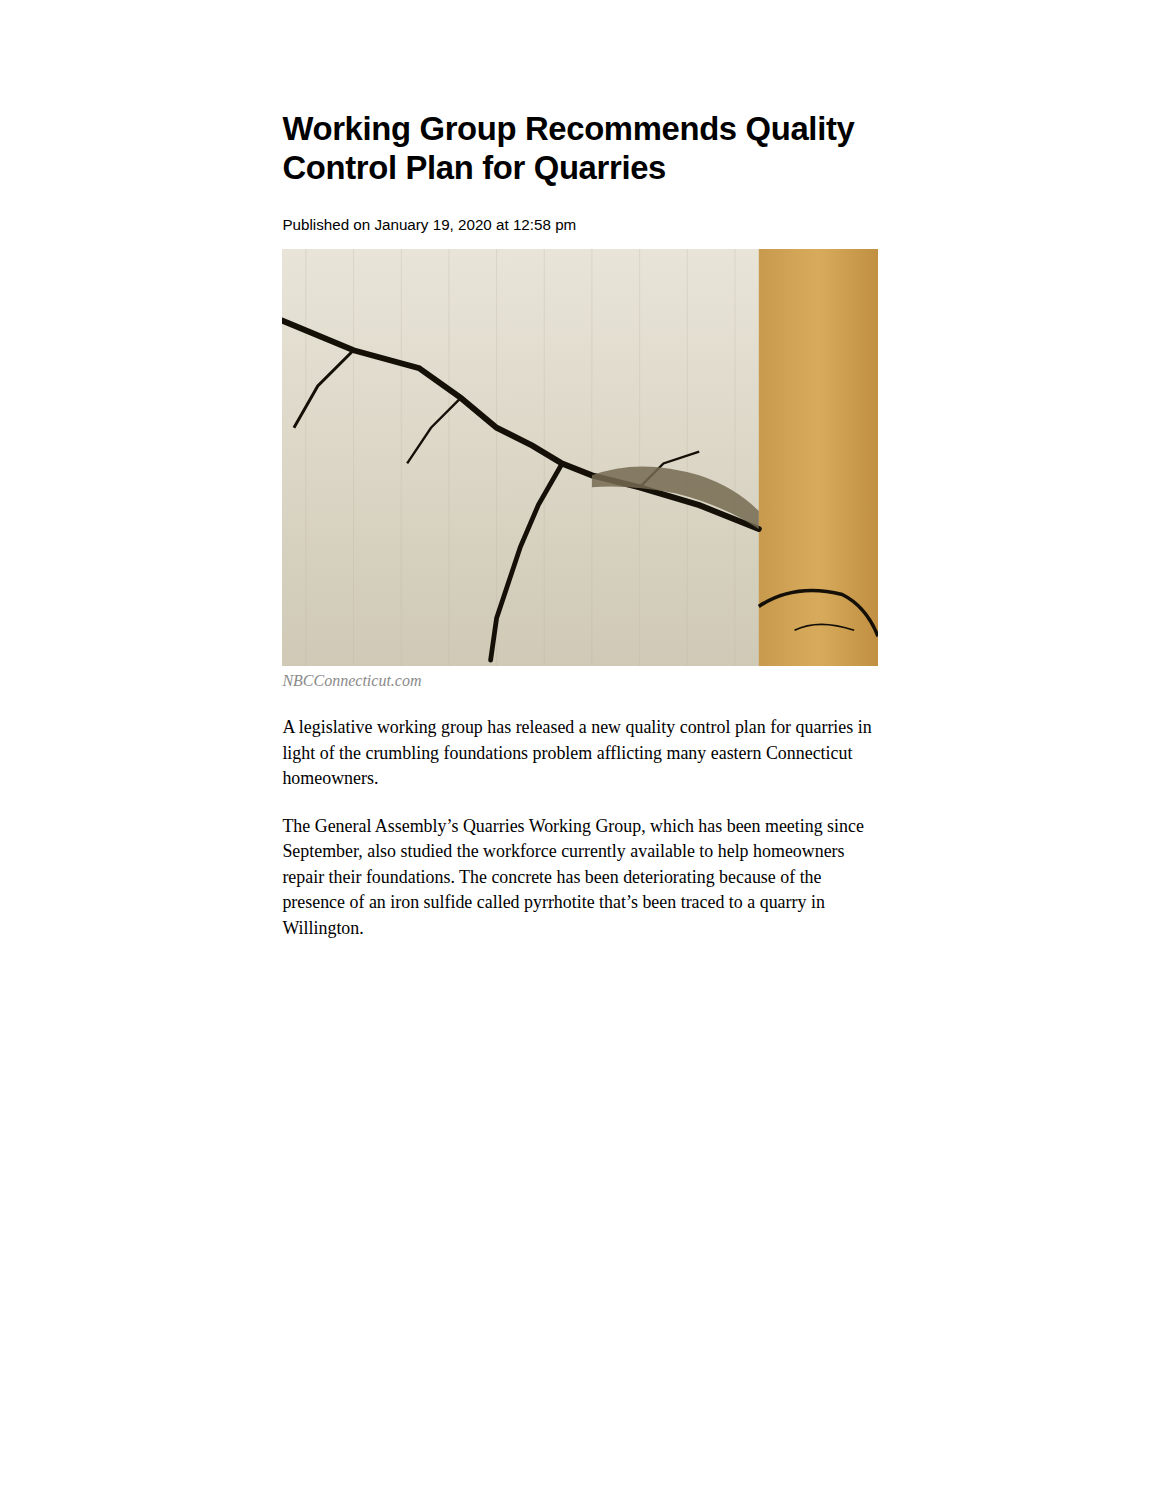Working Group Recommends Quality Control Plan for Quarries
Published on January 19, 2020 at 12:58 pm
NBCConnecticut.com
A legislative working group has released a new quality control plan for quarries in light of the crumbling foundations problem afflicting many eastern Connecticut homeowners.
The General Assembly’s Quarries Working Group, which has been meeting since September, also studied the workforce currently available to help homeowners repair their foundations. The concrete has been deteriorating because of the presence of an iron sulfide called pyrrhotite that’s been traced to a quarry in Willington.